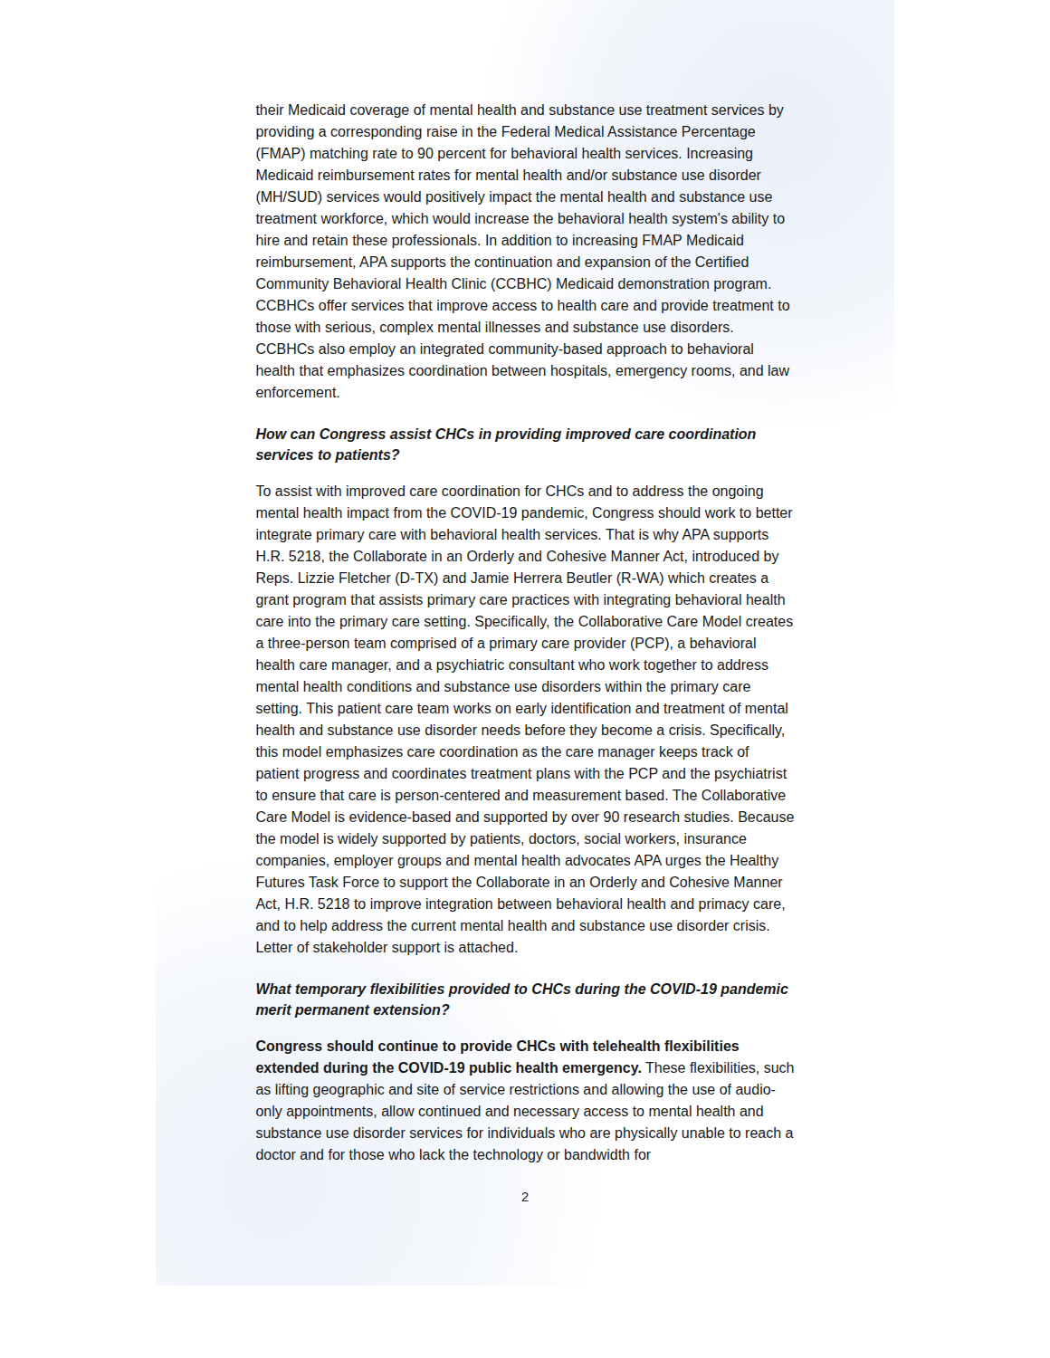their Medicaid coverage of mental health and substance use treatment services by providing a corresponding raise in the Federal Medical Assistance Percentage (FMAP) matching rate to 90 percent for behavioral health services. Increasing Medicaid reimbursement rates for mental health and/or substance use disorder (MH/SUD) services would positively impact the mental health and substance use treatment workforce, which would increase the behavioral health system's ability to hire and retain these professionals. In addition to increasing FMAP Medicaid reimbursement, APA supports the continuation and expansion of the Certified Community Behavioral Health Clinic (CCBHC) Medicaid demonstration program. CCBHCs offer services that improve access to health care and provide treatment to those with serious, complex mental illnesses and substance use disorders. CCBHCs also employ an integrated community-based approach to behavioral health that emphasizes coordination between hospitals, emergency rooms, and law enforcement.
How can Congress assist CHCs in providing improved care coordination services to patients?
To assist with improved care coordination for CHCs and to address the ongoing mental health impact from the COVID-19 pandemic, Congress should work to better integrate primary care with behavioral health services. That is why APA supports H.R. 5218, the Collaborate in an Orderly and Cohesive Manner Act, introduced by Reps. Lizzie Fletcher (D-TX) and Jamie Herrera Beutler (R-WA) which creates a grant program that assists primary care practices with integrating behavioral health care into the primary care setting. Specifically, the Collaborative Care Model creates a three-person team comprised of a primary care provider (PCP), a behavioral health care manager, and a psychiatric consultant who work together to address mental health conditions and substance use disorders within the primary care setting. This patient care team works on early identification and treatment of mental health and substance use disorder needs before they become a crisis. Specifically, this model emphasizes care coordination as the care manager keeps track of patient progress and coordinates treatment plans with the PCP and the psychiatrist to ensure that care is person-centered and measurement based. The Collaborative Care Model is evidence-based and supported by over 90 research studies. Because the model is widely supported by patients, doctors, social workers, insurance companies, employer groups and mental health advocates APA urges the Healthy Futures Task Force to support the Collaborate in an Orderly and Cohesive Manner Act, H.R. 5218 to improve integration between behavioral health and primacy care, and to help address the current mental health and substance use disorder crisis. Letter of stakeholder support is attached.
What temporary flexibilities provided to CHCs during the COVID-19 pandemic merit permanent extension?
Congress should continue to provide CHCs with telehealth flexibilities extended during the COVID-19 public health emergency. These flexibilities, such as lifting geographic and site of service restrictions and allowing the use of audio-only appointments, allow continued and necessary access to mental health and substance use disorder services for individuals who are physically unable to reach a doctor and for those who lack the technology or bandwidth for
2